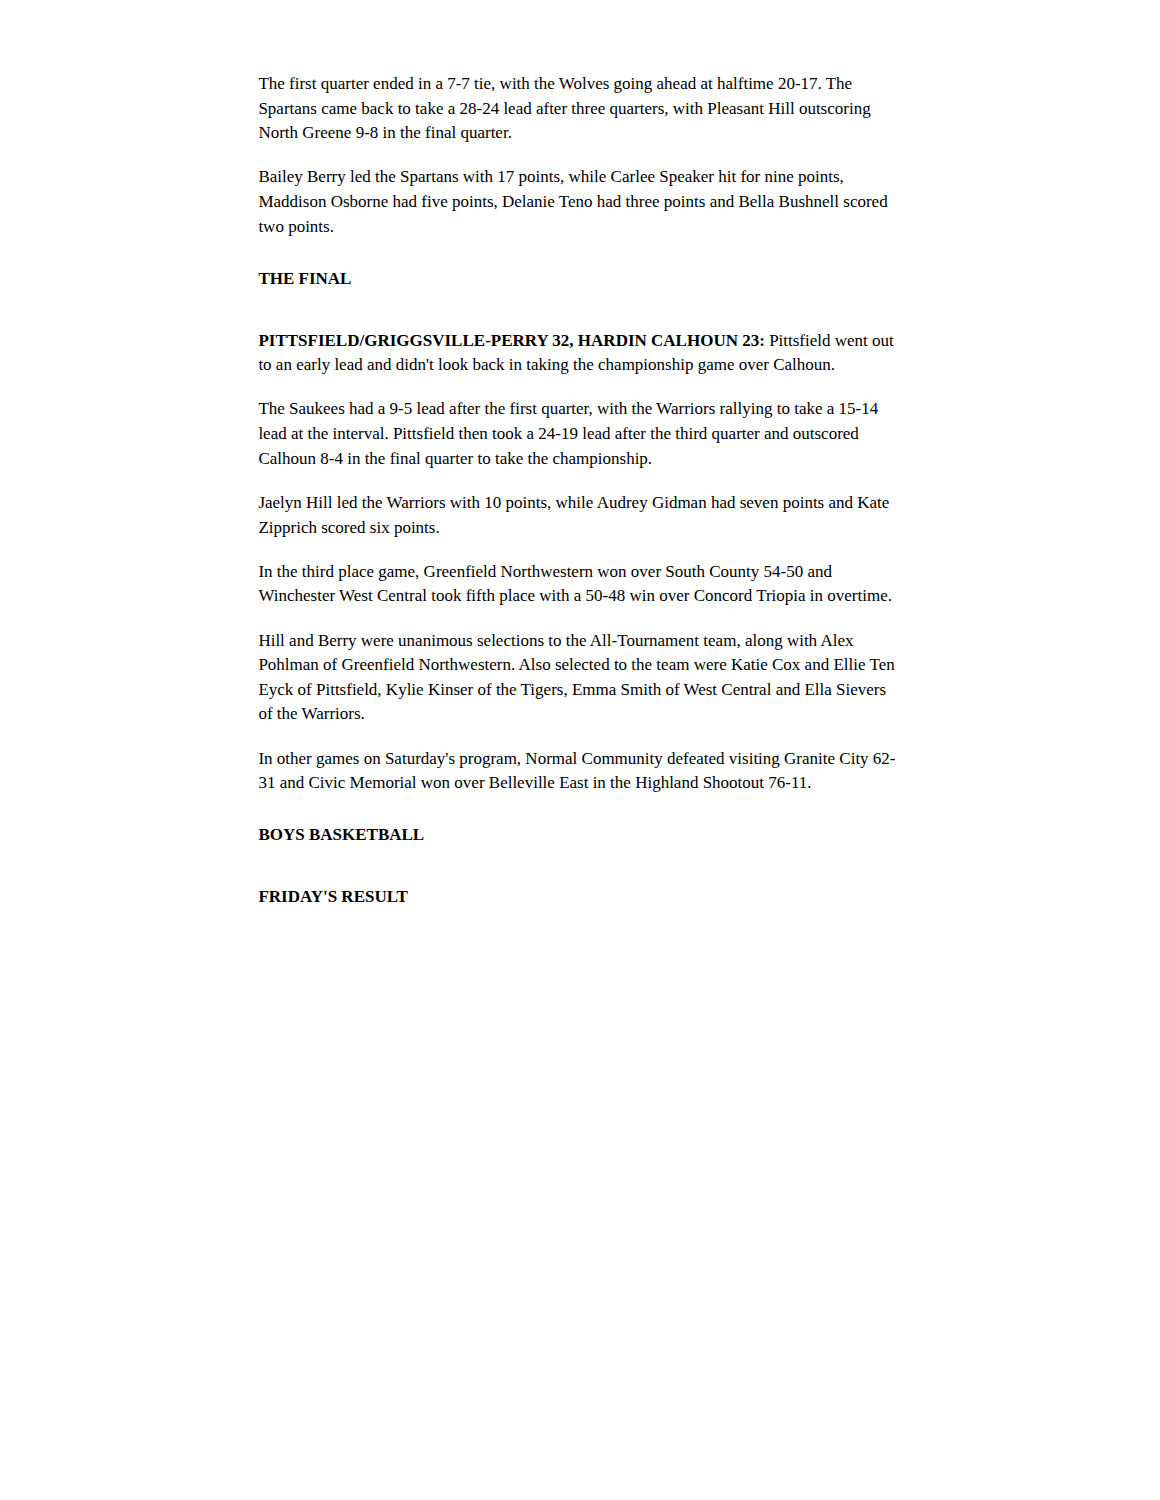The first quarter ended in a 7-7 tie, with the Wolves going ahead at halftime 20-17. The Spartans came back to take a 28-24 lead after three quarters, with Pleasant Hill outscoring North Greene 9-8 in the final quarter.
Bailey Berry led the Spartans with 17 points, while Carlee Speaker hit for nine points, Maddison Osborne had five points, Delanie Teno had three points and Bella Bushnell scored two points.
THE FINAL
PITTSFIELD/GRIGGSVILLE-PERRY 32, HARDIN CALHOUN 23: Pittsfield went out to an early lead and didn't look back in taking the championship game over Calhoun.
The Saukees had a 9-5 lead after the first quarter, with the Warriors rallying to take a 15-14 lead at the interval. Pittsfield then took a 24-19 lead after the third quarter and outscored Calhoun 8-4 in the final quarter to take the championship.
Jaelyn Hill led the Warriors with 10 points, while Audrey Gidman had seven points and Kate Zipprich scored six points.
In the third place game, Greenfield Northwestern won over South County 54-50 and Winchester West Central took fifth place with a 50-48 win over Concord Triopia in overtime.
Hill and Berry were unanimous selections to the All-Tournament team, along with Alex Pohlman of Greenfield Northwestern. Also selected to the team were Katie Cox and Ellie Ten Eyck of Pittsfield, Kylie Kinser of the Tigers, Emma Smith of West Central and Ella Sievers of the Warriors.
In other games on Saturday's program, Normal Community defeated visiting Granite City 62-31 and Civic Memorial won over Belleville East in the Highland Shootout 76-11.
BOYS BASKETBALL
FRIDAY'S RESULT